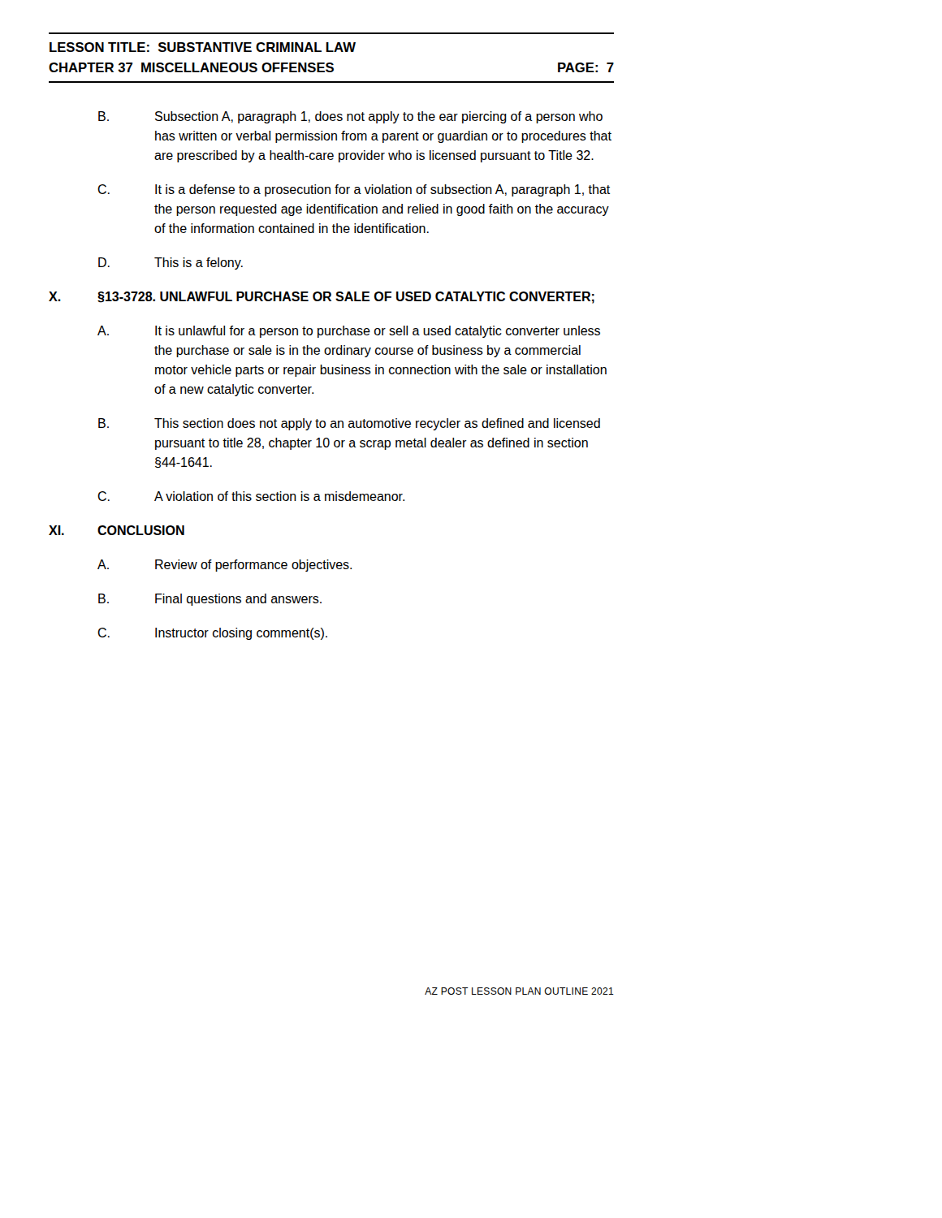Lesson Title: Substantive Criminal Law
Chapter 37 Miscellaneous Offenses PAGE: 7
B. Subsection A, paragraph 1, does not apply to the ear piercing of a person who has written or verbal permission from a parent or guardian or to procedures that are prescribed by a health-care provider who is licensed pursuant to Title 32.
C. It is a defense to a prosecution for a violation of subsection A, paragraph 1, that the person requested age identification and relied in good faith on the accuracy of the information contained in the identification.
D. This is a felony.
X. §13-3728. UNLAWFUL PURCHASE OR SALE OF USED CATALYTIC CONVERTER;
A. It is unlawful for a person to purchase or sell a used catalytic converter unless the purchase or sale is in the ordinary course of business by a commercial motor vehicle parts or repair business in connection with the sale or installation of a new catalytic converter.
B. This section does not apply to an automotive recycler as defined and licensed pursuant to title 28, chapter 10 or a scrap metal dealer as defined in section §44-1641.
C. A violation of this section is a misdemeanor.
XI. CONCLUSION
A. Review of performance objectives.
B. Final questions and answers.
C. Instructor closing comment(s).
AZ POST LESSON PLAN OUTLINE 2021